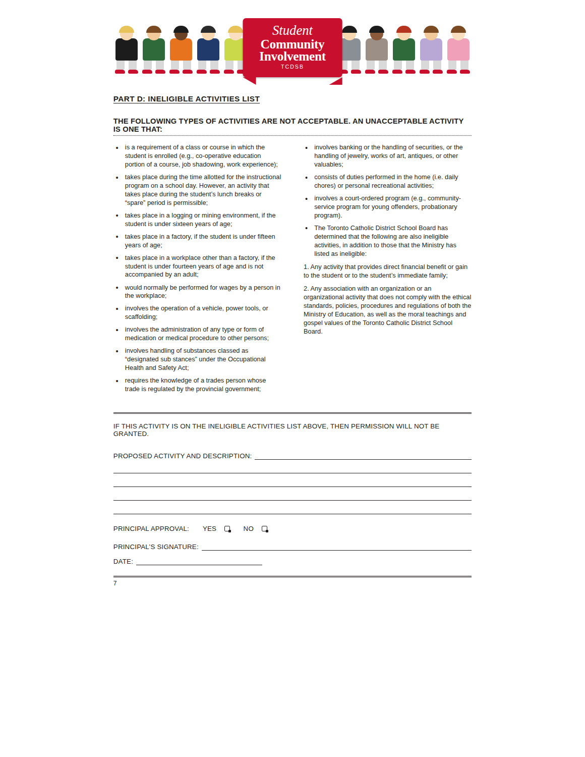Student
Community
Involvement
TCDSB
PART D: INELIGIBLE ACTIVITIES LIST
THE FOLLOWING TYPES OF ACTIVITIES ARE NOT ACCEPTABLE. AN UNACCEPTABLE ACTIVITY IS ONE THAT:
is a requirement of a class or course in which the student is enrolled (e.g., co-operative education portion of a course, job shadowing, work experience);
takes place during the time allotted for the instructional program on a school day. However, an activity that takes place during the student’s lunch breaks or “spare” period is permissible;
takes place in a logging or mining environment, if the student is under sixteen years of age;
takes place in a factory, if the student is under fifteen years of age;
takes place in a workplace other than a factory, if the student is under fourteen years of age and is not accompanied by an adult;
would normally be performed for wages by a person in the workplace;
involves the operation of a vehicle, power tools, or scaffolding;
involves the administration of any type or form of medication or medical procedure to other persons;
involves handling of substances classed as “designated sub stances” under the Occupational Health and Safety Act;
requires the knowledge of a trades person whose trade is regulated by the provincial government;
involves banking or the handling of securities, or the handling of jewelry, works of art, antiques, or other valuables;
consists of duties performed in the home (i.e. daily chores) or personal recreational activities;
involves a court-ordered program (e.g., community-service program for young offenders, probationary program).
The Toronto Catholic District School Board has determined that the following are also ineligible activities, in addition to those that the Ministry has listed as ineligible:
1. Any activity that provides direct financial benefit or gain to the student or to the student’s immediate family;
2. Any association with an organization or an organizational activity that does not comply with the ethical standards, policies, procedures and regulations of both the Ministry of Education, as well as the moral teachings and gospel values of the Toronto Catholic District School Board.
IF THIS ACTIVITY IS ON THE INELIGIBLE ACTIVITIES LIST ABOVE, THEN PERMISSION WILL NOT BE GRANTED.
PROPOSED ACTIVITY AND DESCRIPTION:
PRINCIPAL APPROVAL: YES NO
PRINCIPAL’S SIGNATURE:
DATE:
7